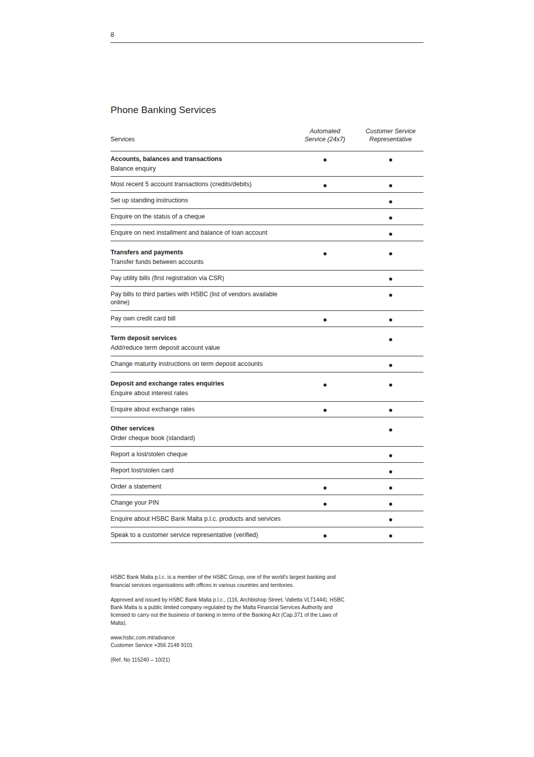8
Phone Banking Services
| Services | Automated Service (24x7) | Customer Service Representative |
| --- | --- | --- |
| Accounts, balances and transactions Balance enquiry | | |
| Most recent 5 account transactions (credits/debits) | | |
| Set up standing instructions | | |
| Enquire on the status of a cheque | | |
| Enquire on next installment and balance of loan account | | |
| Transfers and payments Transfer funds between accounts | | |
| Pay utility bills (first registration via CSR) | | |
| Pay bills to third parties with HSBC (list of vendors available online) | | |
| Pay own credit card bill | | |
| Term deposit services Add/reduce term deposit account value | | |
| Change maturity instructions on term deposit accounts | | |
| Deposit and exchange rates enquiries Enquire about interest rates | | |
| Enquire about exchange rates | | |
| Other services Order cheque book (standard) | | |
| Report a lost/stolen cheque | | |
| Report lost/stolen card | | |
| Order a statement | | |
| Change your PIN | | |
| Enquire about HSBC Bank Malta p.l.c. products and services | | |
| Speak to a customer service representative (verified) | | |
HSBC Bank Malta p.l.c. is a member of the HSBC Group, one of the world's largest banking and financial services organisations with offices in various countries and territories.
Approved and issued by HSBC Bank Malta p.l.c., (116, Archbishop Street, Valletta VLT1444). HSBC Bank Malta is a public limited company regulated by the Malta Financial Services Authority and licensed to carry out the business of banking in terms of the Banking Act (Cap.371 of the Laws of Malta).
www.hsbc.com.mt/advance
Customer Service +356 2148 9101
(Ref. No 115240 – 10/21)